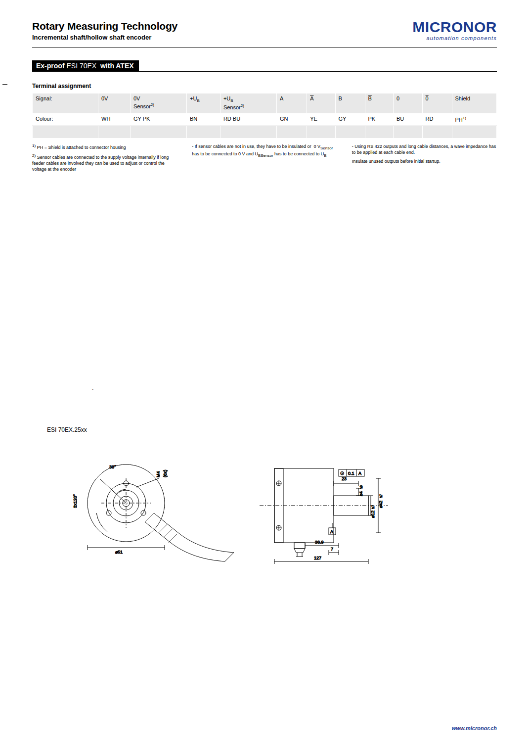Rotary Measuring Technology
Incremental shaft/hollow shaft encoder
MICRONOR
automation components
Ex-proof ESI 70EX with ATEX
Terminal assignment
| Signal: | 0V | 0V Sensor 2) | +U B | +U B Sensor 2) | A | A | B | B | 0 | 0 | Shield |
| Colour: | WH | GY PK | BN | RD BU | GN | YE | GY | PK | BU | RD | PH 1) |
1) PH = Shield is attached to connector housing
2) Sensor cables are connected to the supply voltage internally if long feeder cables are involved they can be used to adjust or control the voltage at the encoder
- If sensor cables are not in use, they have to be insulated or 0 VSensor has to be connected to 0 V and UBSensor has to be connected to UB
- Using RS 422 outputs and long cable distances, a wave impedance has to be applied at each cable end.
Insulate unused outputs before initial startup.
`
ESI 70EX.25xx
M4 (6x) 30° 3x120° ⌀51 ☉ 0.1 A A 23 ⌀42 h7 ⌀12 h7 ⌀4 h9 36.9 7 127
www.micronor.ch